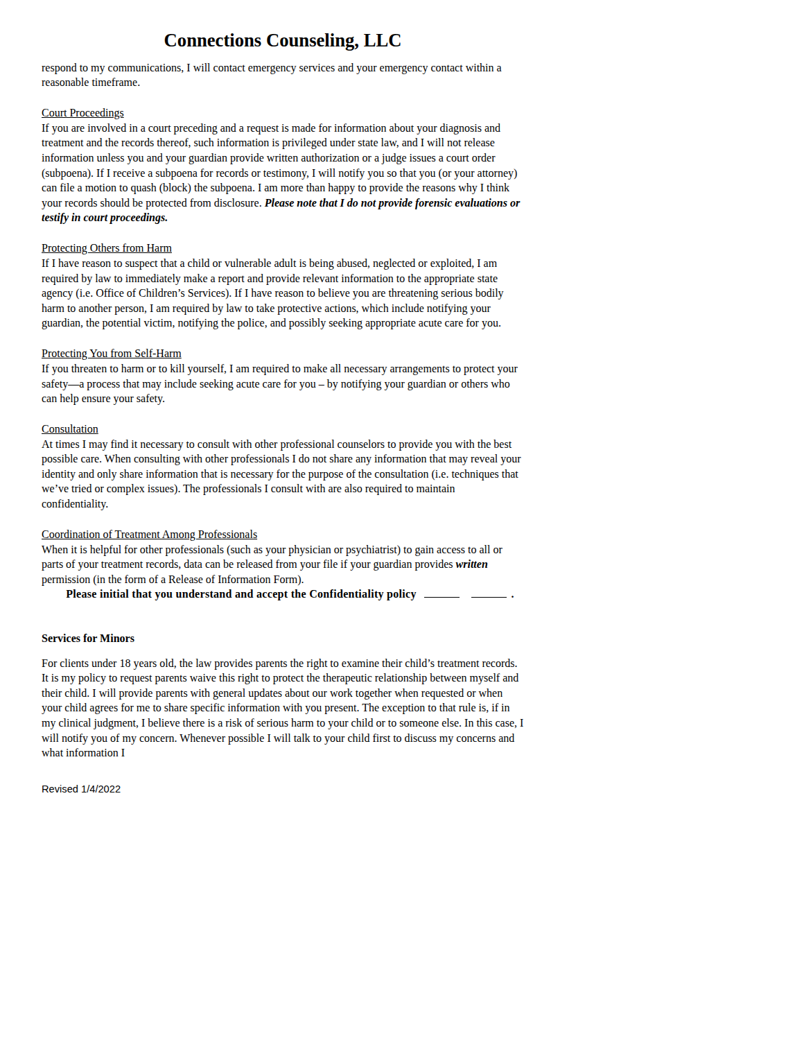Connections Counseling, LLC
respond to my communications, I will contact emergency services and your emergency contact within a reasonable timeframe.
Court Proceedings
If you are involved in a court preceding and a request is made for information about your diagnosis and treatment and the records thereof, such information is privileged under state law, and I will not release information unless you and your guardian provide written authorization or a judge issues a court order (subpoena). If I receive a subpoena for records or testimony, I will notify you so that you (or your attorney) can file a motion to quash (block) the subpoena. I am more than happy to provide the reasons why I think your records should be protected from disclosure. Please note that I do not provide forensic evaluations or testify in court proceedings.
Protecting Others from Harm
If I have reason to suspect that a child or vulnerable adult is being abused, neglected or exploited, I am required by law to immediately make a report and provide relevant information to the appropriate state agency (i.e. Office of Children’s Services). If I have reason to believe you are threatening serious bodily harm to another person, I am required by law to take protective actions, which include notifying your guardian, the potential victim, notifying the police, and possibly seeking appropriate acute care for you.
Protecting You from Self-Harm
If you threaten to harm or to kill yourself, I am required to make all necessary arrangements to protect your safety—a process that may include seeking acute care for you – by notifying your guardian or others who can help ensure your safety.
Consultation
At times I may find it necessary to consult with other professional counselors to provide you with the best possible care. When consulting with other professionals I do not share any information that may reveal your identity and only share information that is necessary for the purpose of the consultation (i.e. techniques that we’ve tried or complex issues). The professionals I consult with are also required to maintain confidentiality.
Coordination of Treatment Among Professionals
When it is helpful for other professionals (such as your physician or psychiatrist) to gain access to all or parts of your treatment records, data can be released from your file if your guardian provides written permission (in the form of a Release of Information Form).
Please initial that you understand and accept the Confidentiality policy .
Services for Minors
For clients under 18 years old, the law provides parents the right to examine their child’s treatment records. It is my policy to request parents waive this right to protect the therapeutic relationship between myself and their child. I will provide parents with general updates about our work together when requested or when your child agrees for me to share specific information with you present. The exception to that rule is, if in my clinical judgment, I believe there is a risk of serious harm to your child or to someone else. In this case, I will notify you of my concern. Whenever possible I will talk to your child first to discuss my concerns and what information I
Revised 1/4/2022